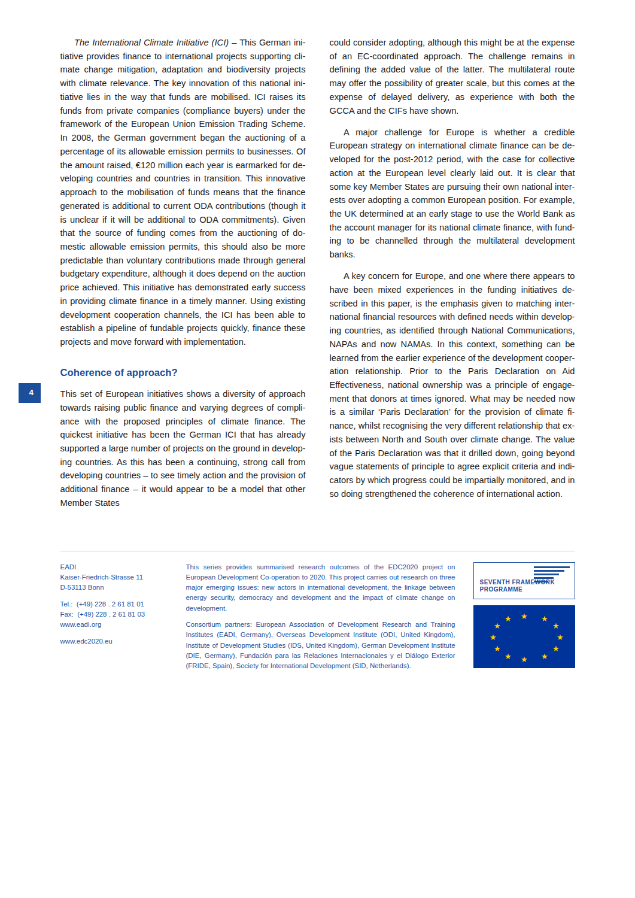4
The International Climate Initiative (ICI) – This German initiative provides finance to international projects supporting climate change mitigation, adaptation and biodiversity projects with climate relevance. The key innovation of this national initiative lies in the way that funds are mobilised. ICI raises its funds from private companies (compliance buyers) under the framework of the European Union Emission Trading Scheme. In 2008, the German government began the auctioning of a percentage of its allowable emission permits to businesses. Of the amount raised, €120 million each year is earmarked for developing countries and countries in transition. This innovative approach to the mobilisation of funds means that the finance generated is additional to current ODA contributions (though it is unclear if it will be additional to ODA commitments). Given that the source of funding comes from the auctioning of domestic allowable emission permits, this should also be more predictable than voluntary contributions made through general budgetary expenditure, although it does depend on the auction price achieved. This initiative has demonstrated early success in providing climate finance in a timely manner. Using existing development cooperation channels, the ICI has been able to establish a pipeline of fundable projects quickly, finance these projects and move forward with implementation.
Coherence of approach?
This set of European initiatives shows a diversity of approach towards raising public finance and varying degrees of compliance with the proposed principles of climate finance. The quickest initiative has been the German ICI that has already supported a large number of projects on the ground in developing countries. As this has been a continuing, strong call from developing countries – to see timely action and the provision of additional finance – it would appear to be a model that other Member States
could consider adopting, although this might be at the expense of an EC-coordinated approach. The challenge remains in defining the added value of the latter. The multilateral route may offer the possibility of greater scale, but this comes at the expense of delayed delivery, as experience with both the GCCA and the CIFs have shown.
A major challenge for Europe is whether a credible European strategy on international climate finance can be developed for the post-2012 period, with the case for collective action at the European level clearly laid out. It is clear that some key Member States are pursuing their own national interests over adopting a common European position. For example, the UK determined at an early stage to use the World Bank as the account manager for its national climate finance, with funding to be channelled through the multilateral development banks.
A key concern for Europe, and one where there appears to have been mixed experiences in the funding initiatives described in this paper, is the emphasis given to matching international financial resources with defined needs within developing countries, as identified through National Communications, NAPAs and now NAMAs. In this context, something can be learned from the earlier experience of the development cooperation relationship. Prior to the Paris Declaration on Aid Effectiveness, national ownership was a principle of engagement that donors at times ignored. What may be needed now is a similar ‘Paris Declaration’ for the provision of climate finance, whilst recognising the very different relationship that exists between North and South over climate change. The value of the Paris Declaration was that it drilled down, going beyond vague statements of principle to agree explicit criteria and indicators by which progress could be impartially monitored, and in so doing strengthened the coherence of international action.
EADI
Kaiser-Friedrich-Strasse 11
D-53113 Bonn
Tel.: (+49) 228 . 2 61 81 01
Fax: (+49) 228 . 2 61 81 03
www.eadi.org
www.edc2020.eu
This series provides summarised research outcomes of the EDC2020 project on European Development Co-operation to 2020. This project carries out research on three major emerging issues: new actors in international development, the linkage between energy security, democracy and development and the impact of climate change on development.
Consortium partners: European Association of Development Research and Training Institutes (EADI, Germany), Overseas Development Institute (ODI, United Kingdom), Institute of Development Studies (IDS, United Kingdom), German Development Institute (DIE, Germany), Fundación para las Relaciones Internacionales y el Diálogo Exterior (FRIDE, Spain), Society for International Development (SID, Netherlands).
SEVENTH FRAMEWORK
PROGRAMME
★ ★ ★ ★ ★ ★ ★ ★ ★ ★ ★ ★